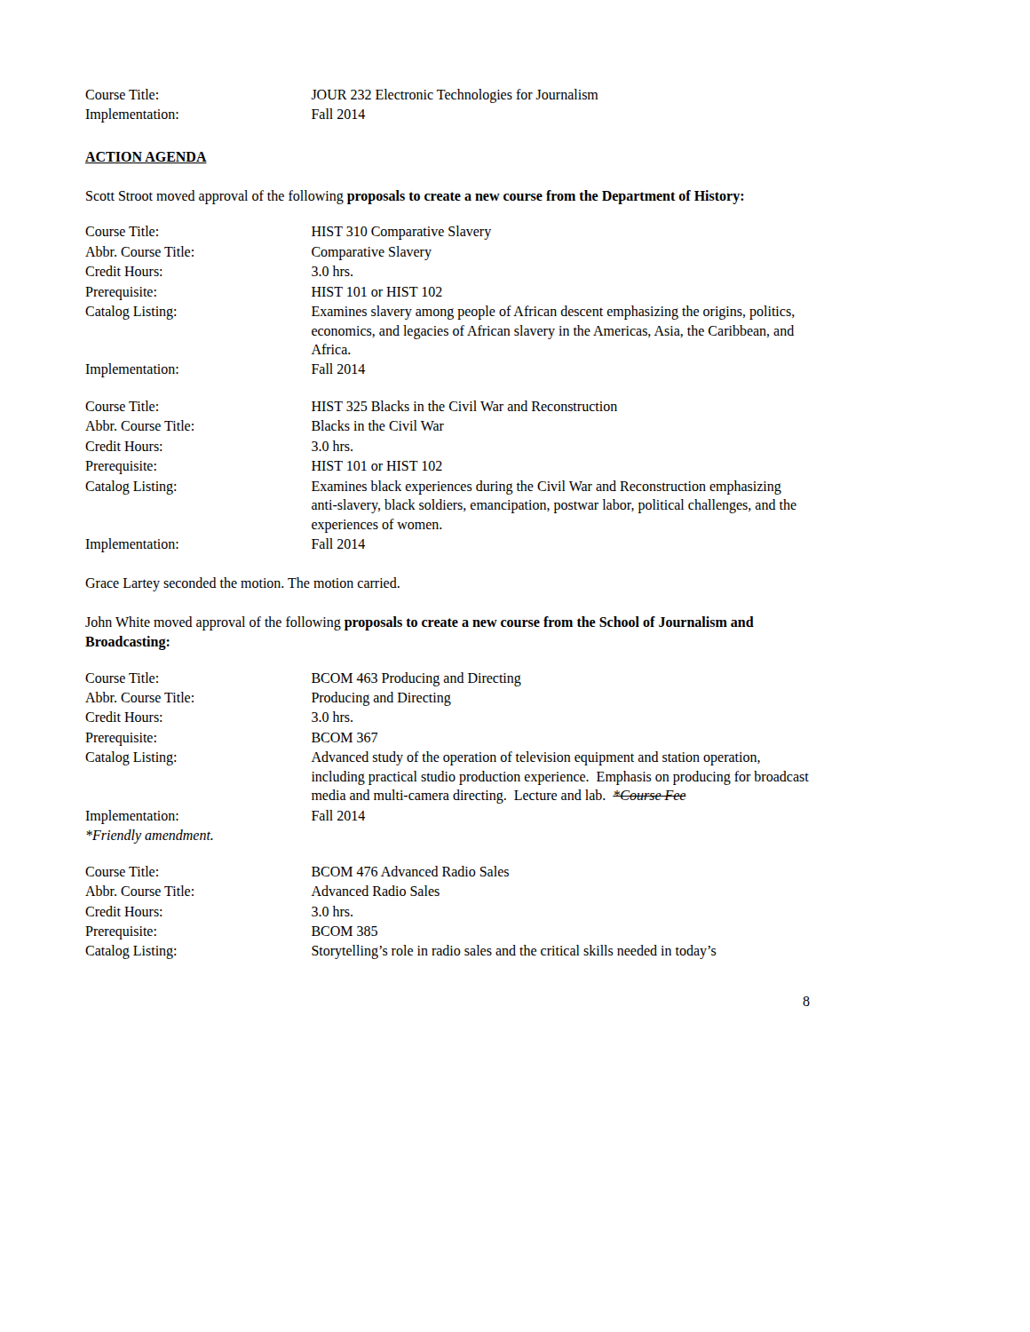Course Title:
JOUR 232 Electronic Technologies for Journalism
Implementation:
Fall 2014
ACTION AGENDA
Scott Stroot moved approval of the following proposals to create a new course from the Department of History:
Course Title:
HIST 310 Comparative Slavery
Abbr. Course Title:
Comparative Slavery
Credit Hours:
3.0 hrs.
Prerequisite:
HIST 101 or HIST 102
Catalog Listing:
Examines slavery among people of African descent emphasizing the origins, politics, economics, and legacies of African slavery in the Americas, Asia, the Caribbean, and Africa.
Implementation:
Fall 2014
Course Title:
HIST 325 Blacks in the Civil War and Reconstruction
Abbr. Course Title:
Blacks in the Civil War
Credit Hours:
3.0 hrs.
Prerequisite:
HIST 101 or HIST 102
Catalog Listing:
Examines black experiences during the Civil War and Reconstruction emphasizing anti-slavery, black soldiers, emancipation, postwar labor, political challenges, and the experiences of women.
Implementation:
Fall 2014
Grace Lartey seconded the motion. The motion carried.
John White moved approval of the following proposals to create a new course from the School of Journalism and Broadcasting:
Course Title:
BCOM 463 Producing and Directing
Abbr. Course Title:
Producing and Directing
Credit Hours:
3.0 hrs.
Prerequisite:
BCOM 367
Catalog Listing:
Advanced study of the operation of television equipment and station operation, including practical studio production experience. Emphasis on producing for broadcast media and multi-camera directing. Lecture and lab. *Course Fee
Implementation:
Fall 2014
*Friendly amendment.
Course Title:
BCOM 476 Advanced Radio Sales
Abbr. Course Title:
Advanced Radio Sales
Credit Hours:
3.0 hrs.
Prerequisite:
BCOM 385
Catalog Listing:
Storytelling’s role in radio sales and the critical skills needed in today’s
8